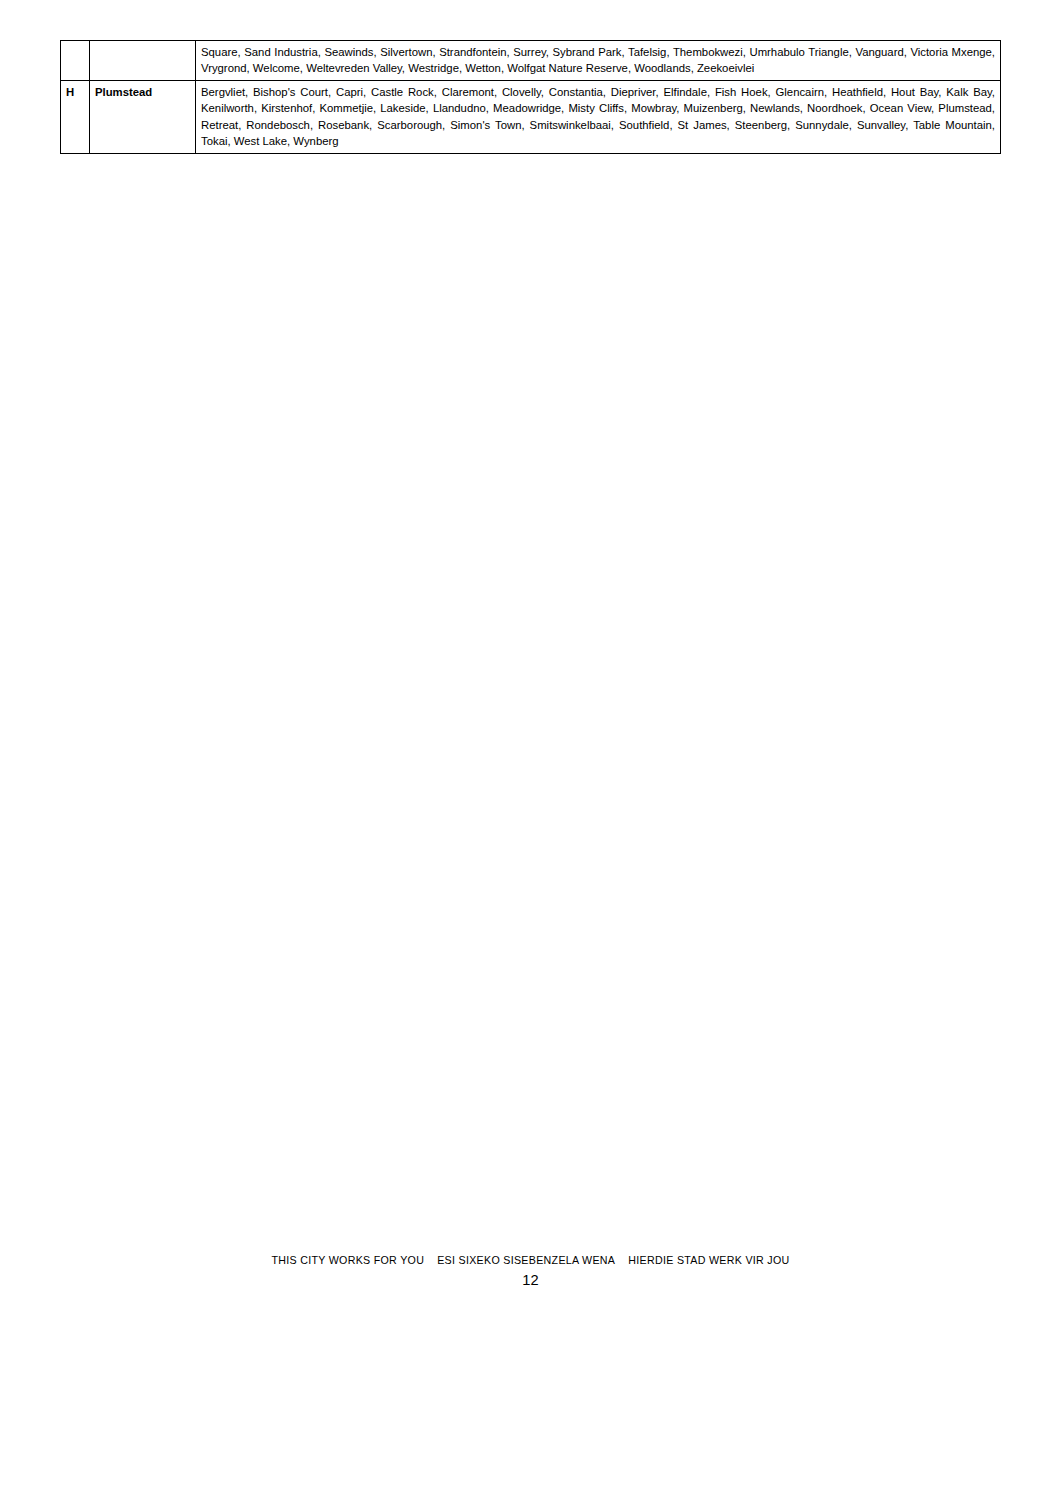| | | Square, Sand Industria, Seawinds, Silvertown, Strandfontein, Surrey, Sybrand Park, Tafelsig, Thembokwezi, Umrhabulo Triangle, Vanguard, Victoria Mxenge, Vrygrond, Welcome, Weltevreden Valley, Westridge, Wetton, Wolfgat Nature Reserve, Woodlands, Zeekoeivlei |
| H | Plumstead | Bergvliet, Bishop's Court, Capri, Castle Rock, Claremont, Clovelly, Constantia, Diepriver, Elfindale, Fish Hoek, Glencairn, Heathfield, Hout Bay, Kalk Bay, Kenilworth, Kirstenhof, Kommetjie, Lakeside, Llandudno, Meadowridge, Misty Cliffs, Mowbray, Muizenberg, Newlands, Noordhoek, Ocean View, Plumstead, Retreat, Rondebosch, Rosebank, Scarborough, Simon's Town, Smitswinkelbaai, Southfield, St James, Steenberg, Sunnydale, Sunvalley, Table Mountain, Tokai, West Lake, Wynberg |
THIS CITY WORKS FOR YOU ESI SIXEKO SISEBENZELA WENA HIERDIE STAD WERK VIR JOU
12